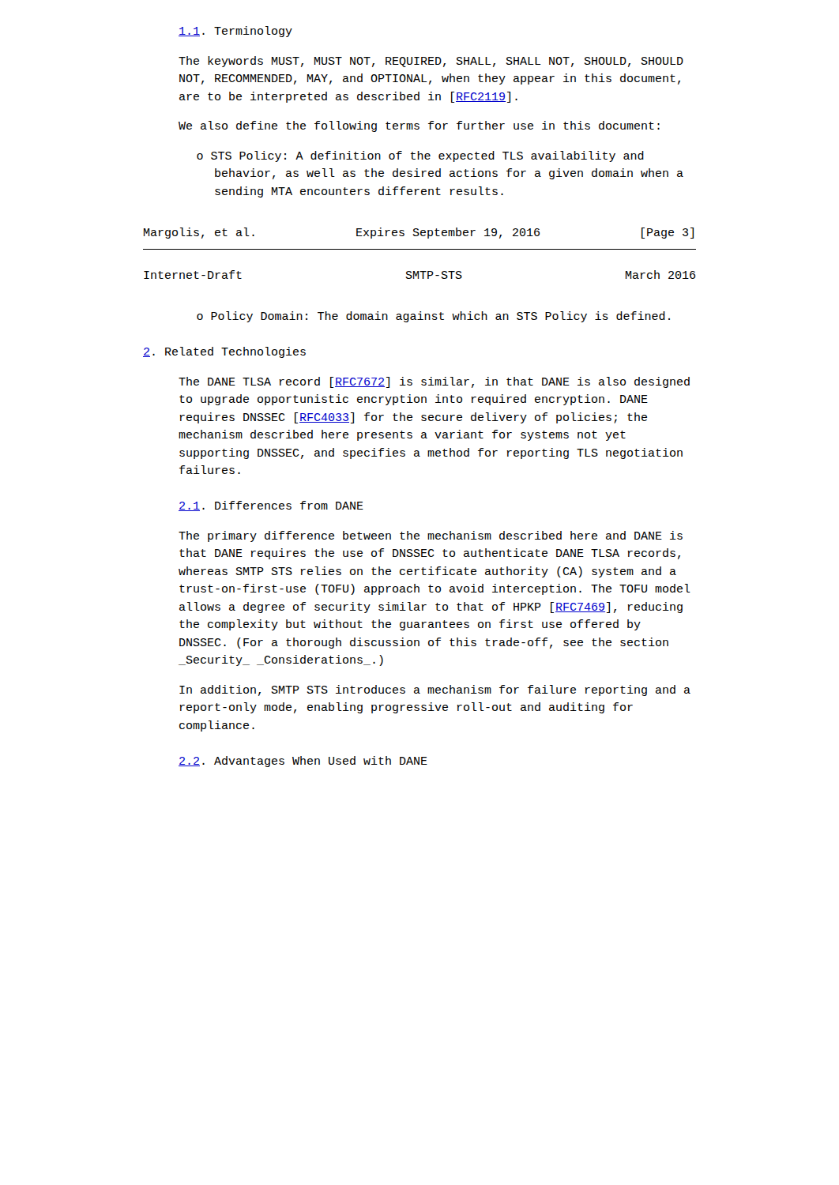1.1. Terminology
The keywords MUST, MUST NOT, REQUIRED, SHALL, SHALL NOT, SHOULD, SHOULD NOT, RECOMMENDED, MAY, and OPTIONAL, when they appear in this document, are to be interpreted as described in [RFC2119].
We also define the following terms for further use in this document:
o STS Policy: A definition of the expected TLS availability and behavior, as well as the desired actions for a given domain when a sending MTA encounters different results.
Margolis, et al. Expires September 19, 2016 [Page 3]
Internet-Draft SMTP-STS March 2016
o Policy Domain: The domain against which an STS Policy is defined.
2. Related Technologies
The DANE TLSA record [RFC7672] is similar, in that DANE is also designed to upgrade opportunistic encryption into required encryption. DANE requires DNSSEC [RFC4033] for the secure delivery of policies; the mechanism described here presents a variant for systems not yet supporting DNSSEC, and specifies a method for reporting TLS negotiation failures.
2.1. Differences from DANE
The primary difference between the mechanism described here and DANE is that DANE requires the use of DNSSEC to authenticate DANE TLSA records, whereas SMTP STS relies on the certificate authority (CA) system and a trust-on-first-use (TOFU) approach to avoid interception. The TOFU model allows a degree of security similar to that of HPKP [RFC7469], reducing the complexity but without the guarantees on first use offered by DNSSEC. (For a thorough discussion of this trade-off, see the section _Security_ _Considerations_.)
In addition, SMTP STS introduces a mechanism for failure reporting and a report-only mode, enabling progressive roll-out and auditing for compliance.
2.2. Advantages When Used with DANE